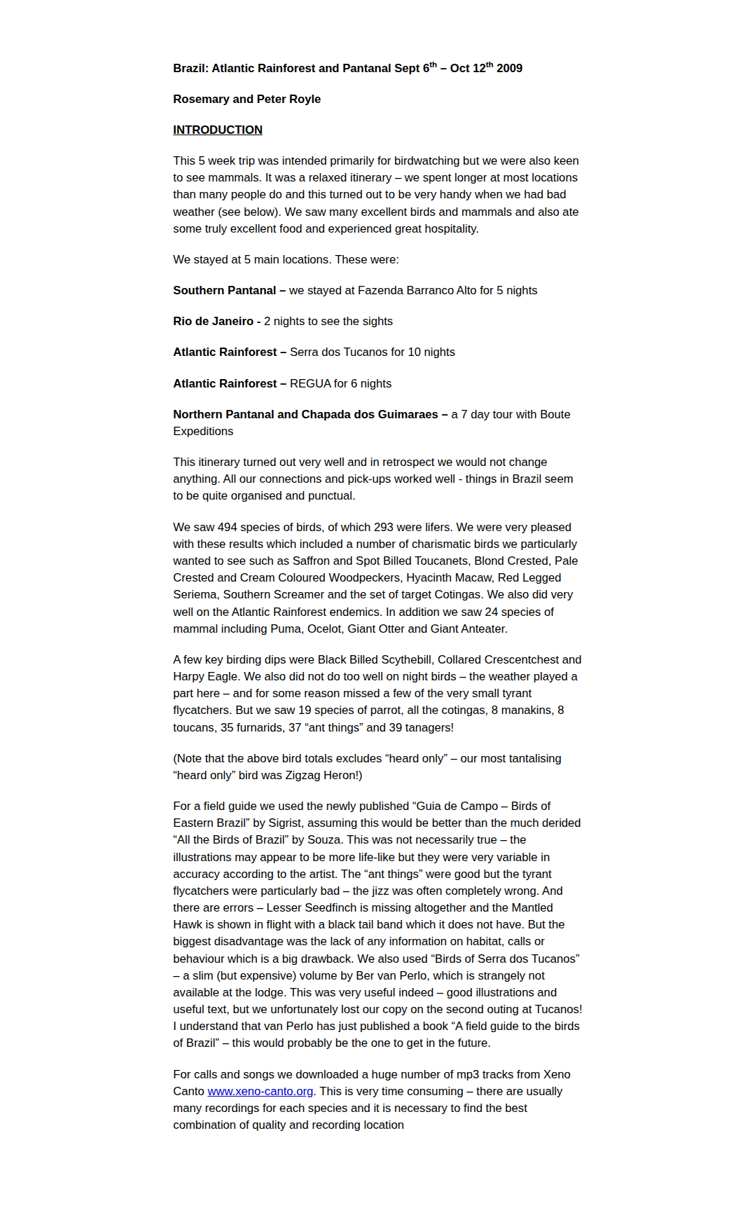Brazil: Atlantic Rainforest and Pantanal Sept 6th – Oct 12th 2009
Rosemary and Peter Royle
INTRODUCTION
This 5 week trip was intended primarily for birdwatching but we were also keen to see mammals. It was a relaxed itinerary – we spent longer at most locations than many people do and this turned out to be very handy when we had bad weather (see below). We saw many excellent birds and mammals and also ate some truly excellent food and experienced great hospitality.
We stayed at 5 main locations. These were:
Southern Pantanal – we stayed at Fazenda Barranco Alto for 5 nights
Rio de Janeiro - 2 nights to see the sights
Atlantic Rainforest – Serra dos Tucanos for 10 nights
Atlantic Rainforest – REGUA for 6 nights
Northern Pantanal and Chapada dos Guimaraes – a 7 day tour with Boute Expeditions
This itinerary turned out very well and in retrospect we would not change anything. All our connections and pick-ups worked well - things in Brazil seem to be quite organised and punctual.
We saw 494 species of birds, of which 293 were lifers. We were very pleased with these results which included a number of charismatic birds we particularly wanted to see such as Saffron and Spot Billed Toucanets, Blond Crested, Pale Crested and Cream Coloured Woodpeckers, Hyacinth Macaw, Red Legged Seriema, Southern Screamer and the set of target Cotingas. We also did very well on the Atlantic Rainforest endemics. In addition we saw 24 species of mammal including Puma, Ocelot, Giant Otter and Giant Anteater.
A few key birding dips were Black Billed Scythebill, Collared Crescentchest and Harpy Eagle. We also did not do too well on night birds – the weather played a part here – and for some reason missed a few of the very small tyrant flycatchers. But we saw 19 species of parrot, all the cotingas, 8 manakins, 8 toucans, 35 furnarids, 37 “ant things” and 39 tanagers!
(Note that the above bird totals excludes “heard only” – our most tantalising “heard only” bird was Zigzag Heron!)
For a field guide we used the newly published “Guia de Campo – Birds of Eastern Brazil” by Sigrist, assuming this would be better than the much derided “All the Birds of Brazil” by Souza. This was not necessarily true – the illustrations may appear to be more life-like but they were very variable in accuracy according to the artist. The “ant things” were good but the tyrant flycatchers were particularly bad – the jizz was often completely wrong. And there are errors – Lesser Seedfinch is missing altogether and the Mantled Hawk is shown in flight with a black tail band which it does not have. But the biggest disadvantage was the lack of any information on habitat, calls or behaviour which is a big drawback. We also used “Birds of Serra dos Tucanos” – a slim (but expensive) volume by Ber van Perlo, which is strangely not available at the lodge. This was very useful indeed – good illustrations and useful text, but we unfortunately lost our copy on the second outing at Tucanos! I understand that van Perlo has just published a book “A field guide to the birds of Brazil” – this would probably be the one to get in the future.
For calls and songs we downloaded a huge number of mp3 tracks from Xeno Canto www.xeno-canto.org. This is very time consuming – there are usually many recordings for each species and it is necessary to find the best combination of quality and recording location